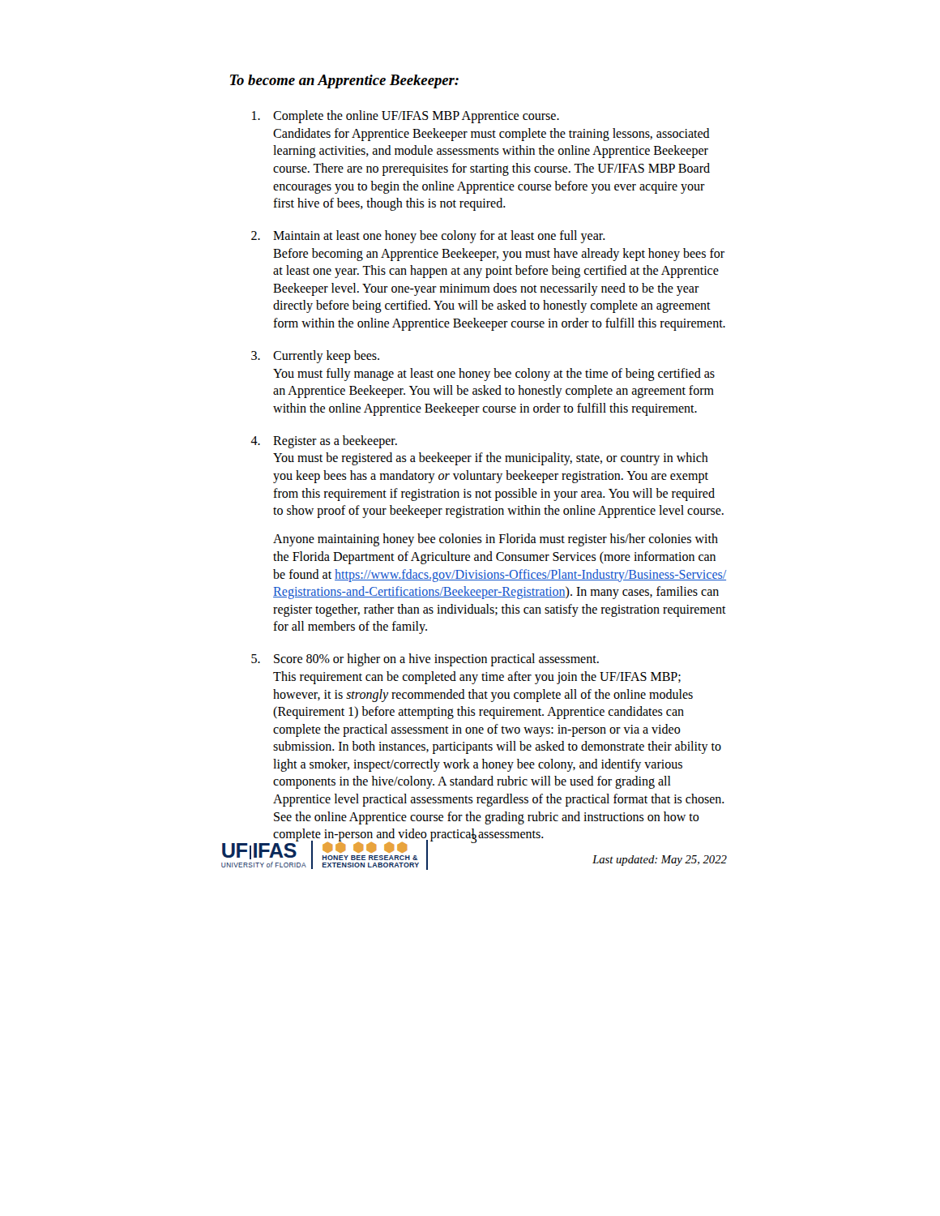To become an Apprentice Beekeeper:
Complete the online UF/IFAS MBP Apprentice course.
Candidates for Apprentice Beekeeper must complete the training lessons, associated learning activities, and module assessments within the online Apprentice Beekeeper course. There are no prerequisites for starting this course. The UF/IFAS MBP Board encourages you to begin the online Apprentice course before you ever acquire your first hive of bees, though this is not required.
Maintain at least one honey bee colony for at least one full year.
Before becoming an Apprentice Beekeeper, you must have already kept honey bees for at least one year. This can happen at any point before being certified at the Apprentice Beekeeper level. Your one-year minimum does not necessarily need to be the year directly before being certified. You will be asked to honestly complete an agreement form within the online Apprentice Beekeeper course in order to fulfill this requirement.
Currently keep bees.
You must fully manage at least one honey bee colony at the time of being certified as an Apprentice Beekeeper. You will be asked to honestly complete an agreement form within the online Apprentice Beekeeper course in order to fulfill this requirement.
Register as a beekeeper.
You must be registered as a beekeeper if the municipality, state, or country in which you keep bees has a mandatory or voluntary beekeeper registration. You are exempt from this requirement if registration is not possible in your area. You will be required to show proof of your beekeeper registration within the online Apprentice level course.
Anyone maintaining honey bee colonies in Florida must register his/her colonies with the Florida Department of Agriculture and Consumer Services (more information can be found at https://www.fdacs.gov/Divisions-Offices/Plant-Industry/Business-Services/Registrations-and-Certifications/Beekeeper-Registration). In many cases, families can register together, rather than as individuals; this can satisfy the registration requirement for all members of the family.
Score 80% or higher on a hive inspection practical assessment.
This requirement can be completed any time after you join the UF/IFAS MBP; however, it is strongly recommended that you complete all of the online modules (Requirement 1) before attempting this requirement. Apprentice candidates can complete the practical assessment in one of two ways: in-person or via a video submission. In both instances, participants will be asked to demonstrate their ability to light a smoker, inspect/correctly work a honey bee colony, and identify various components in the hive/colony. A standard rubric will be used for grading all Apprentice level practical assessments regardless of the practical format that is chosen. See the online Apprentice course for the grading rubric and instructions on how to complete in-person and video practical assessments.
UF IFAS
UNIVERSITY of FLORIDA
⬢⬢ ⬢⬢ ⬢⬢
HONEY BEE RESEARCH &
EXTENSION LABORATORY
3
Last updated: May 25, 2022